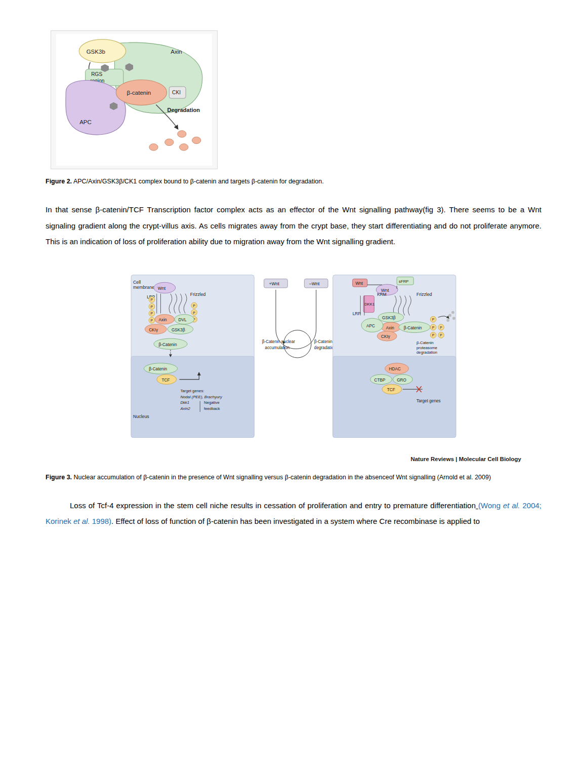Axin GSK3b RGS region APC β-catenin CKI Degradation
Figure 2. APC/Axin/GSK3β/CK1 complex bound to β-catenin and targets β-catenin for degradation.
In that sense β-catenin/TCF Transcription factor complex acts as an effector of the Wnt signalling pathway(fig 3). There seems to be a Wnt signaling gradient along the crypt-villus axis. As cells migrates away from the crypt base, they start differentiating and do not proliferate anymore. This is an indication of loss of proliferation ability due to migration away from the Wnt signalling gradient.
Cell membrane Wnt LRP Frizzled P P P P P P P Axin DVL CKIγ GSK3β β-Catenin β-Catenin TCF Target genes: Nodal (PEE), Brachyury Dkk1 Axin2 Negative feedback Nucleus +Wnt –Wnt β-Catenin nuclear accumulation β-Catenin degradation Wnt sFRP Wnt DKK1 LRP KRM Frizzled GSK3β Axin APC CKIγ β-Catenin P P P P P β-Catenin proteasome degradation HDAC CTBP GRO TCF Target genes
Nature Reviews | Molecular Cell Biology
Figure 3. Nuclear accumulation of β-catenin in the presence of Wnt signalling versus β-catenin degradation in the absenceof Wnt signalling (Arnold et al. 2009)
Loss of Tcf-4 expression in the stem cell niche results in cessation of proliferation and entry to premature differentiation (Wong et al. 2004; Korinek et al. 1998). Effect of loss of function of β-catenin has been investigated in a system where Cre recombinase is applied to